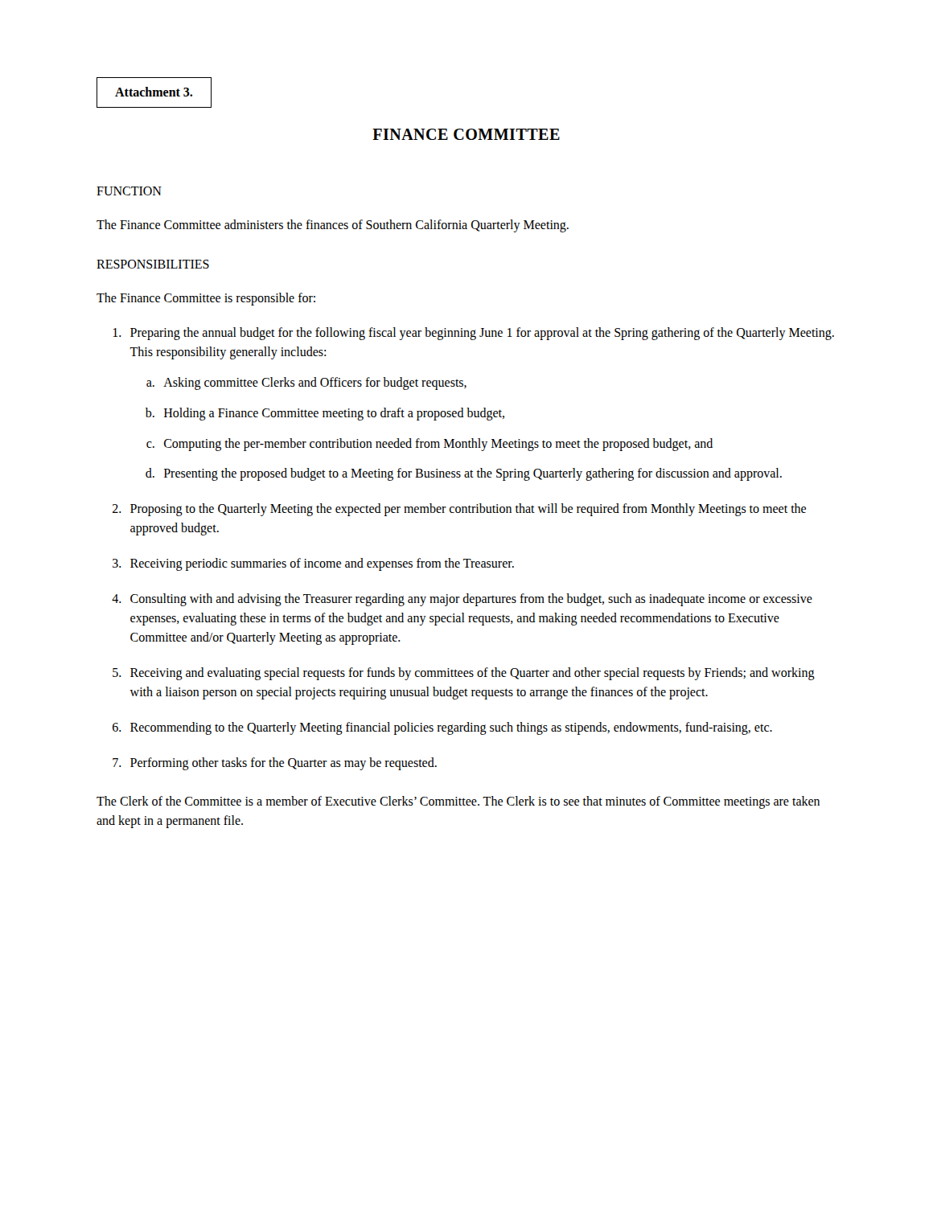Attachment 3.
FINANCE COMMITTEE
FUNCTION
The Finance Committee administers the finances of Southern California Quarterly Meeting.
RESPONSIBILITIES
The Finance Committee is responsible for:
Preparing the annual budget for the following fiscal year beginning June 1 for approval at the Spring gathering of the Quarterly Meeting. This responsibility generally includes:
Asking committee Clerks and Officers for budget requests,
Holding a Finance Committee meeting to draft a proposed budget,
Computing the per-member contribution needed from Monthly Meetings to meet the proposed budget, and
Presenting the proposed budget to a Meeting for Business at the Spring Quarterly gathering for discussion and approval.
Proposing to the Quarterly Meeting the expected per member contribution that will be required from Monthly Meetings to meet the approved budget.
Receiving periodic summaries of income and expenses from the Treasurer.
Consulting with and advising the Treasurer regarding any major departures from the budget, such as inadequate income or excessive expenses, evaluating these in terms of the budget and any special requests, and making needed recommendations to Executive Committee and/or Quarterly Meeting as appropriate.
Receiving and evaluating special requests for funds by committees of the Quarter and other special requests by Friends; and working with a liaison person on special projects requiring unusual budget requests to arrange the finances of the project.
Recommending to the Quarterly Meeting financial policies regarding such things as stipends, endowments, fund-raising, etc.
Performing other tasks for the Quarter as may be requested.
The Clerk of the Committee is a member of Executive Clerks’ Committee. The Clerk is to see that minutes of Committee meetings are taken and kept in a permanent file.